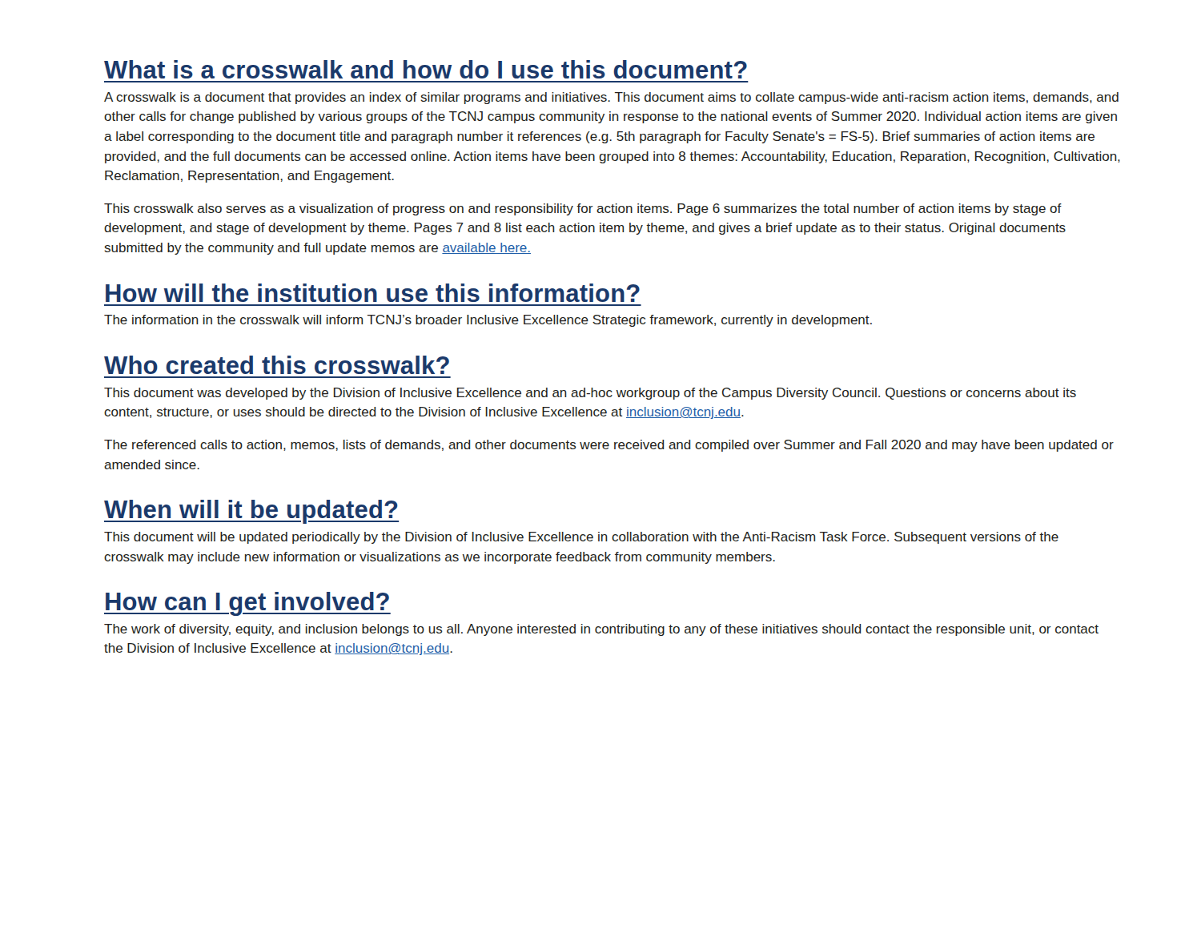What is a crosswalk and how do I use this document?
A crosswalk is a document that provides an index of similar programs and initiatives. This document aims to collate campus-wide anti-racism action items, demands, and other calls for change published by various groups of the TCNJ campus community in response to the national events of Summer 2020. Individual action items are given a label corresponding to the document title and paragraph number it references (e.g. 5th paragraph for Faculty Senate's = FS-5). Brief summaries of action items are provided, and the full documents can be accessed online. Action items have been grouped into 8 themes: Accountability, Education, Reparation, Recognition, Cultivation, Reclamation, Representation, and Engagement.
This crosswalk also serves as a visualization of progress on and responsibility for action items. Page 6 summarizes the total number of action items by stage of development, and stage of development by theme. Pages 7 and 8 list each action item by theme, and gives a brief update as to their status. Original documents submitted by the community and full update memos are available here.
How will the institution use this information?
The information in the crosswalk will inform TCNJ’s broader Inclusive Excellence Strategic framework, currently in development.
Who created this crosswalk?
This document was developed by the Division of Inclusive Excellence and an ad-hoc workgroup of the Campus Diversity Council. Questions or concerns about its content, structure, or uses should be directed to the Division of Inclusive Excellence at inclusion@tcnj.edu.
The referenced calls to action, memos, lists of demands, and other documents were received and compiled over Summer and Fall 2020 and may have been updated or amended since.
When will it be updated?
This document will be updated periodically by the Division of Inclusive Excellence in collaboration with the Anti-Racism Task Force. Subsequent versions of the crosswalk may include new information or visualizations as we incorporate feedback from community members.
How can I get involved?
The work of diversity, equity, and inclusion belongs to us all. Anyone interested in contributing to any of these initiatives should contact the responsible unit, or contact the Division of Inclusive Excellence at inclusion@tcnj.edu.